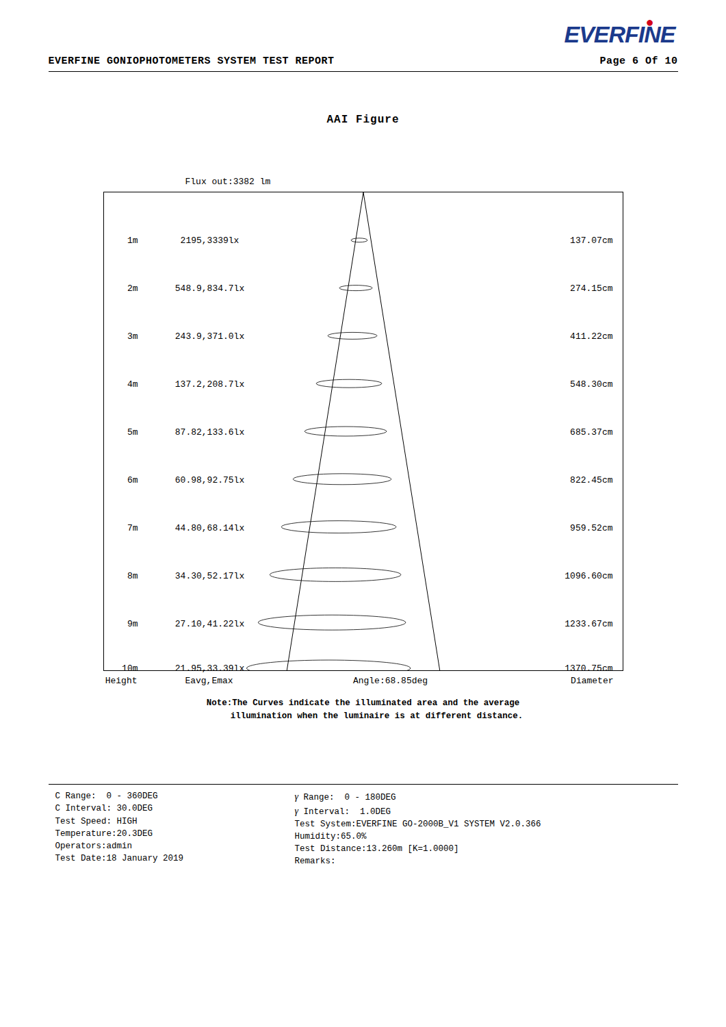●EVER FINE
EVERFINE GONIOPHOTOMETERS SYSTEM TEST REPORT Page 6 Of 10
AAI Figure
Flux out:3382 lm
1m
2195,3339lx
137.07cm
2m
548.9,834.7lx
274.15cm
3m
243.9,371.0lx
411.22cm
4m
137.2,208.7lx
548.30cm
5m
87.82,133.6lx
685.37cm
6m
60.98,92.75lx
822.45cm
7m
44.80,68.14lx
959.52cm
8m
34.30,52.17lx
1096.60cm
9m
27.10,41.22lx
1233.67cm
10m
21.95,33.39lx
1370.75cm
Height
Eavg,Emax
Angle:68.85deg
Diameter
Note:The Curves indicate the illuminated area and the average illumination when the luminaire is at different distance.
C Range: 0 - 360DEG
C Interval: 30.0DEG
Test Speed: HIGH
Temperature:20.3DEG
Operators:admin
Test Date:18 January 2019
γ Range: 0 - 180DEG
γ Interval: 1.0DEG
Test System:EVERFINE GO-2000B_V1 SYSTEM V2.0.366
Humidity:65.0%
Test Distance:13.260m [K=1.0000]
Remarks: